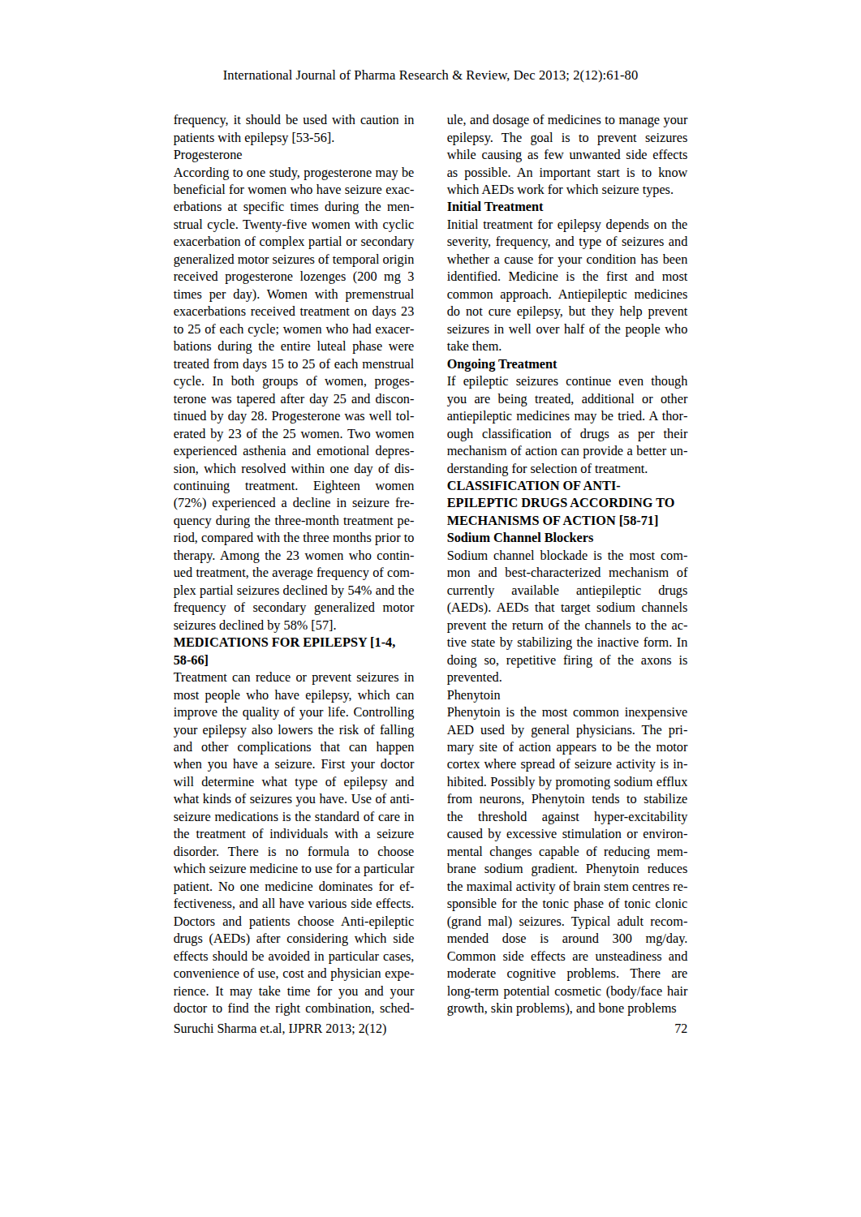International Journal of Pharma Research & Review, Dec 2013; 2(12):61-80
frequency, it should be used with caution in patients with epilepsy [53-56].
Progesterone
According to one study, progesterone may be beneficial for women who have seizure exacerbations at specific times during the menstrual cycle. Twenty-five women with cyclic exacerbation of complex partial or secondary generalized motor seizures of temporal origin received progesterone lozenges (200 mg 3 times per day). Women with premenstrual exacerbations received treatment on days 23 to 25 of each cycle; women who had exacerbations during the entire luteal phase were treated from days 15 to 25 of each menstrual cycle. In both groups of women, progesterone was tapered after day 25 and discontinued by day 28. Progesterone was well tolerated by 23 of the 25 women. Two women experienced asthenia and emotional depression, which resolved within one day of discontinuing treatment. Eighteen women (72%) experienced a decline in seizure frequency during the three-month treatment period, compared with the three months prior to therapy. Among the 23 women who continued treatment, the average frequency of complex partial seizures declined by 54% and the frequency of secondary generalized motor seizures declined by 58% [57].
MEDICATIONS FOR EPILEPSY [1-4, 58-66]
Treatment can reduce or prevent seizures in most people who have epilepsy, which can improve the quality of your life. Controlling your epilepsy also lowers the risk of falling and other complications that can happen when you have a seizure. First your doctor will determine what type of epilepsy and what kinds of seizures you have. Use of anti-seizure medications is the standard of care in the treatment of individuals with a seizure disorder. There is no formula to choose which seizure medicine to use for a particular patient. No one medicine dominates for effectiveness, and all have various side effects. Doctors and patients choose Anti-epileptic drugs (AEDs) after considering which side effects should be avoided in particular cases, convenience of use, cost and physician experience. It may take time for you and your doctor to find the right combination, schedule, and dosage of medicines to manage your epilepsy. The goal is to prevent seizures while causing as few unwanted side effects as possible. An important start is to know which AEDs work for which seizure types.
Initial Treatment
Initial treatment for epilepsy depends on the severity, frequency, and type of seizures and whether a cause for your condition has been identified. Medicine is the first and most common approach. Antiepileptic medicines do not cure epilepsy, but they help prevent seizures in well over half of the people who take them.
Ongoing Treatment
If epileptic seizures continue even though you are being treated, additional or other antiepileptic medicines may be tried. A thorough classification of drugs as per their mechanism of action can provide a better understanding for selection of treatment.
CLASSIFICATION OF ANTI-EPILEPTIC DRUGS ACCORDING TO MECHANISMS OF ACTION [58-71]
Sodium Channel Blockers
Sodium channel blockade is the most common and best-characterized mechanism of currently available antiepileptic drugs (AEDs). AEDs that target sodium channels prevent the return of the channels to the active state by stabilizing the inactive form. In doing so, repetitive firing of the axons is prevented.
Phenytoin
Phenytoin is the most common inexpensive AED used by general physicians. The primary site of action appears to be the motor cortex where spread of seizure activity is inhibited. Possibly by promoting sodium efflux from neurons, Phenytoin tends to stabilize the threshold against hyper-excitability caused by excessive stimulation or environmental changes capable of reducing membrane sodium gradient. Phenytoin reduces the maximal activity of brain stem centres responsible for the tonic phase of tonic clonic (grand mal) seizures. Typical adult recommended dose is around 300 mg/day. Common side effects are unsteadiness and moderate cognitive problems. There are long-term potential cosmetic (body/face hair growth, skin problems), and bone problems
Suruchi Sharma et.al, IJPRR 2013; 2(12) 72